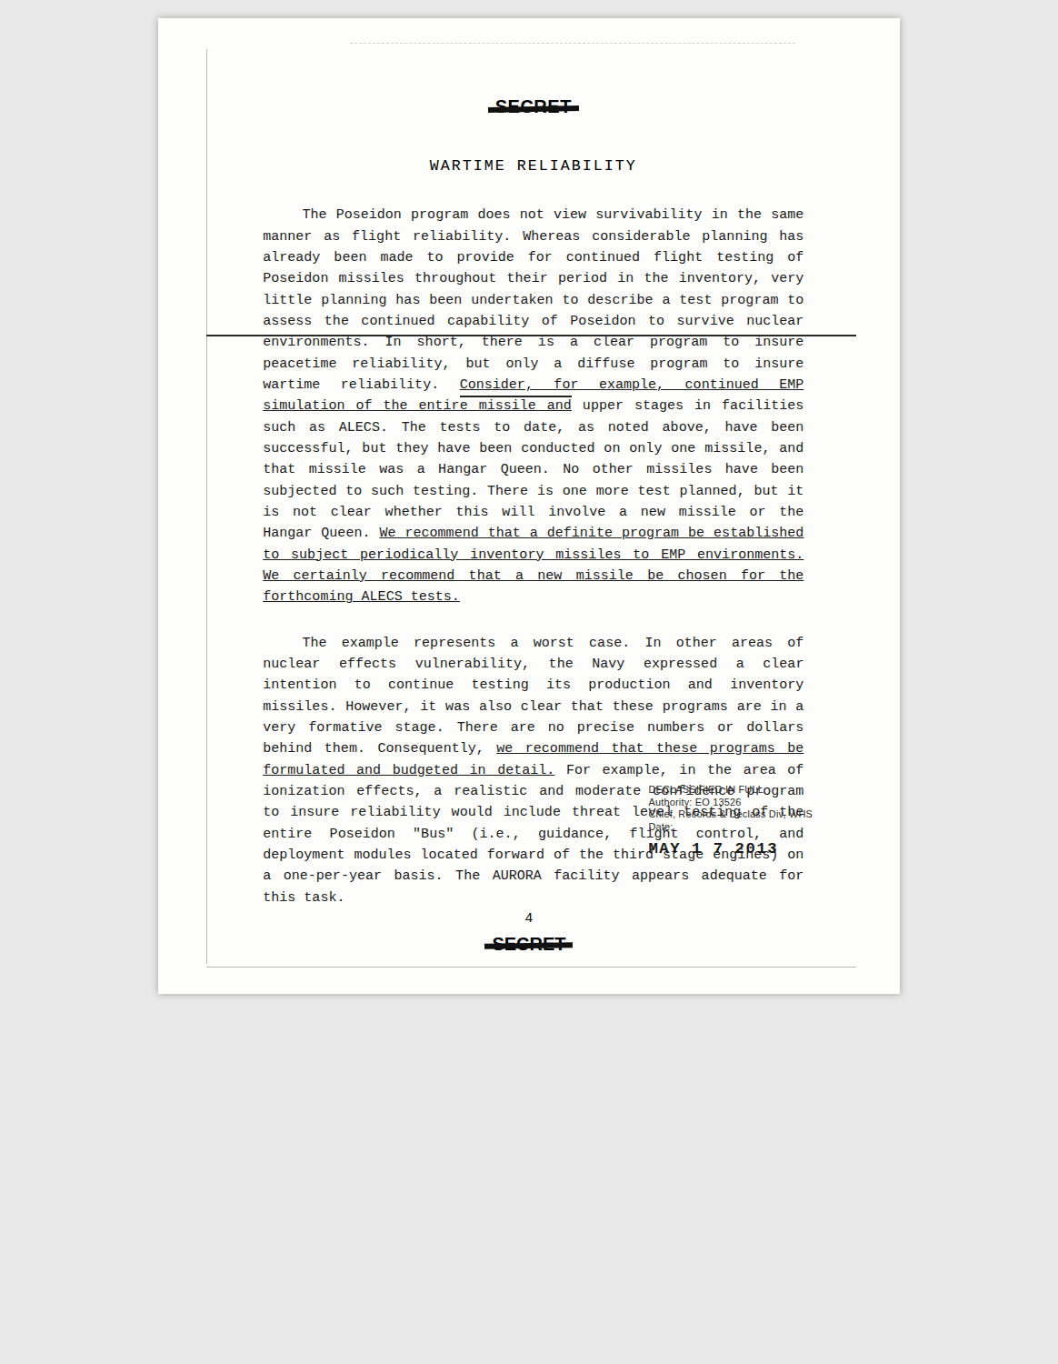SECRET
WARTIME RELIABILITY
The Poseidon program does not view survivability in the same manner as flight reliability. Whereas considerable planning has already been made to provide for continued flight testing of Poseidon missiles throughout their period in the inventory, very little planning has been undertaken to describe a test program to assess the continued capability of Poseidon to survive nuclear environments. In short, there is a clear program to insure peacetime reliability, but only a diffuse program to insure wartime reliability. Consider, for example, continued EMP simulation of the entire missile and upper stages in facilities such as ALECS. The tests to date, as noted above, have been successful, but they have been conducted on only one missile, and that missile was a Hangar Queen. No other missiles have been subjected to such testing. There is one more test planned, but it is not clear whether this will involve a new missile or the Hangar Queen. We recommend that a definite program be established to subject periodically inventory missiles to EMP environments. We certainly recommend that a new missile be chosen for the forthcoming ALECS tests.
The example represents a worst case. In other areas of nuclear effects vulnerability, the Navy expressed a clear intention to continue testing its production and inventory missiles. However, it was also clear that these programs are in a very formative stage. There are no precise numbers or dollars behind them. Consequently, we recommend that these programs be formulated and budgeted in detail. For example, in the area of ionization effects, a realistic and moderate confidence program to insure reliability would include threat level testing of the entire Poseidon "Bus" (i.e., guidance, flight control, and deployment modules located forward of the third stage engines) on a one-per-year basis. The AURORA facility appears adequate for this task.
DECLASSIFIED IN FULL
Authority: EO 13526
Chief, Records & Declass Div, WHS
Date: MAY 1 7 2013
4
SECRET